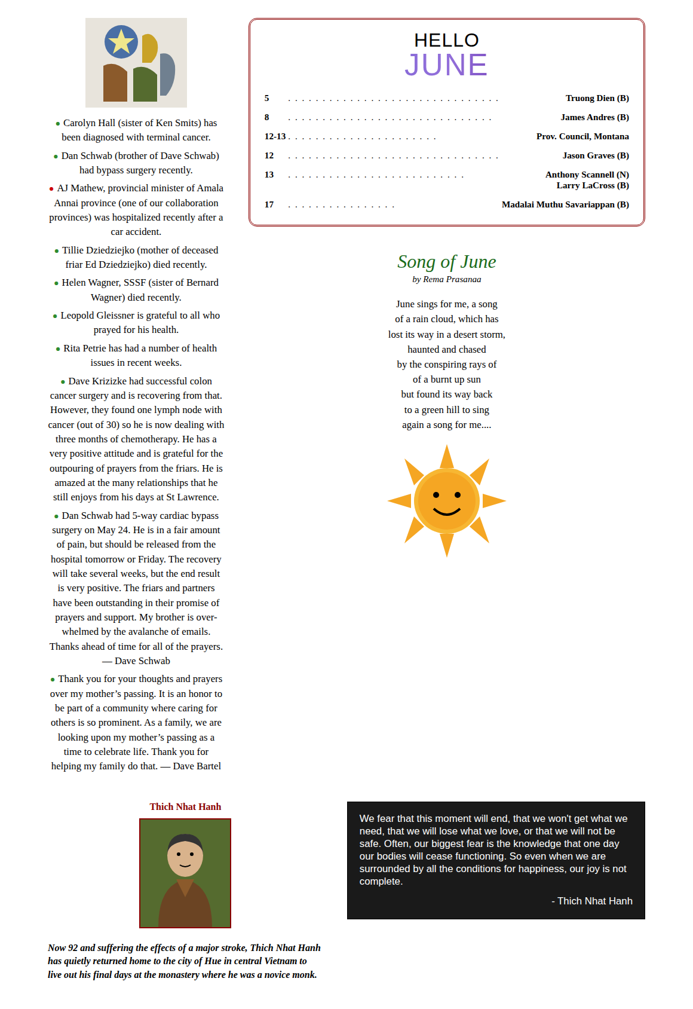Carolyn Hall (sister of Ken Smits) has been diagnosed with terminal cancer.
Dan Schwab (brother of Dave Schwab) had bypass surgery recently.
AJ Mathew, provincial minister of Amala Annai province (one of our collaboration provinces) was hospitalized recently after a car accident.
Tillie Dziedziejko (mother of deceased friar Ed Dziedziejko) died recently.
Helen Wagner, SSSF (sister of Bernard Wagner) died recently.
Leopold Gleissner is grateful to all who prayed for his health.
Rita Petrie has had a number of health issues in recent weeks.
Dave Krizizke had successful colon cancer surgery and is recovering from that. However, they found one lymph node with cancer (out of 30) so he is now dealing with three months of chemotherapy. He has a very positive attitude and is grateful for the outpouring of prayers from the friars. He is amazed at the many relationships that he still enjoys from his days at St Lawrence.
Dan Schwab had 5-way cardiac bypass surgery on May 24. He is in a fair amount of pain, but should be released from the hospital tomorrow or Friday. The recovery will take several weeks, but the end result is very positive. The friars and partners have been outstanding in their promise of prayers and support. My brother is over-whelmed by the avalanche of emails. Thanks ahead of time for all of the prayers. — Dave Schwab
Thank you for your thoughts and prayers over my mother’s passing. It is an honor to be part of a community where caring for others is so prominent. As a family, we are looking upon my mother’s passing as a time to celebrate life. Thank you for helping my family do that. — Dave Bartel
HELLO JUNE
| 5 | . . . . . . . . . . . . . . . . . . . . . . . . . . . . . . . | Truong Dien (B) |
| 8 | . . . . . . . . . . . . . . . . . . . . . . . . . . . . . . | James Andres (B) |
| 12-13 | . . . . . . . . . . . . . . . . . . . . . . | Prov. Council, Montana |
| 12 | . . . . . . . . . . . . . . . . . . . . . . . . . . . . . . . | Jason Graves (B) |
| 13 | . . . . . . . . . . . . . . . . . . . . . . . . . . | Anthony Scannell (N) Larry LaCross (B) |
| 17 | . . . . . . . . . . . . . . . . | Madalai Muthu Savariappan (B) |
Song of June
by Rema Prasanaa
June sings for me, a song
of a rain cloud, which has
lost its way in a desert storm,
haunted and chased
by the conspiring rays of
of a burnt up sun
but found its way back
to a green hill to sing
again a song for me....
Thich Nhat Hanh
Now 92 and suffering the effects of a major stroke, Thich Nhat Hanh has quietly returned home to the city of Hue in central Vietnam to live out his final days at the monastery where he was a novice monk.
We fear that this moment will end, that we won't get what we need, that we will lose what we love, or that we will not be safe. Often, our biggest fear is the knowledge that one day our bodies will cease functioning. So even when we are surrounded by all the conditions for happiness, our joy is not complete.
- Thich Nhat Hanh